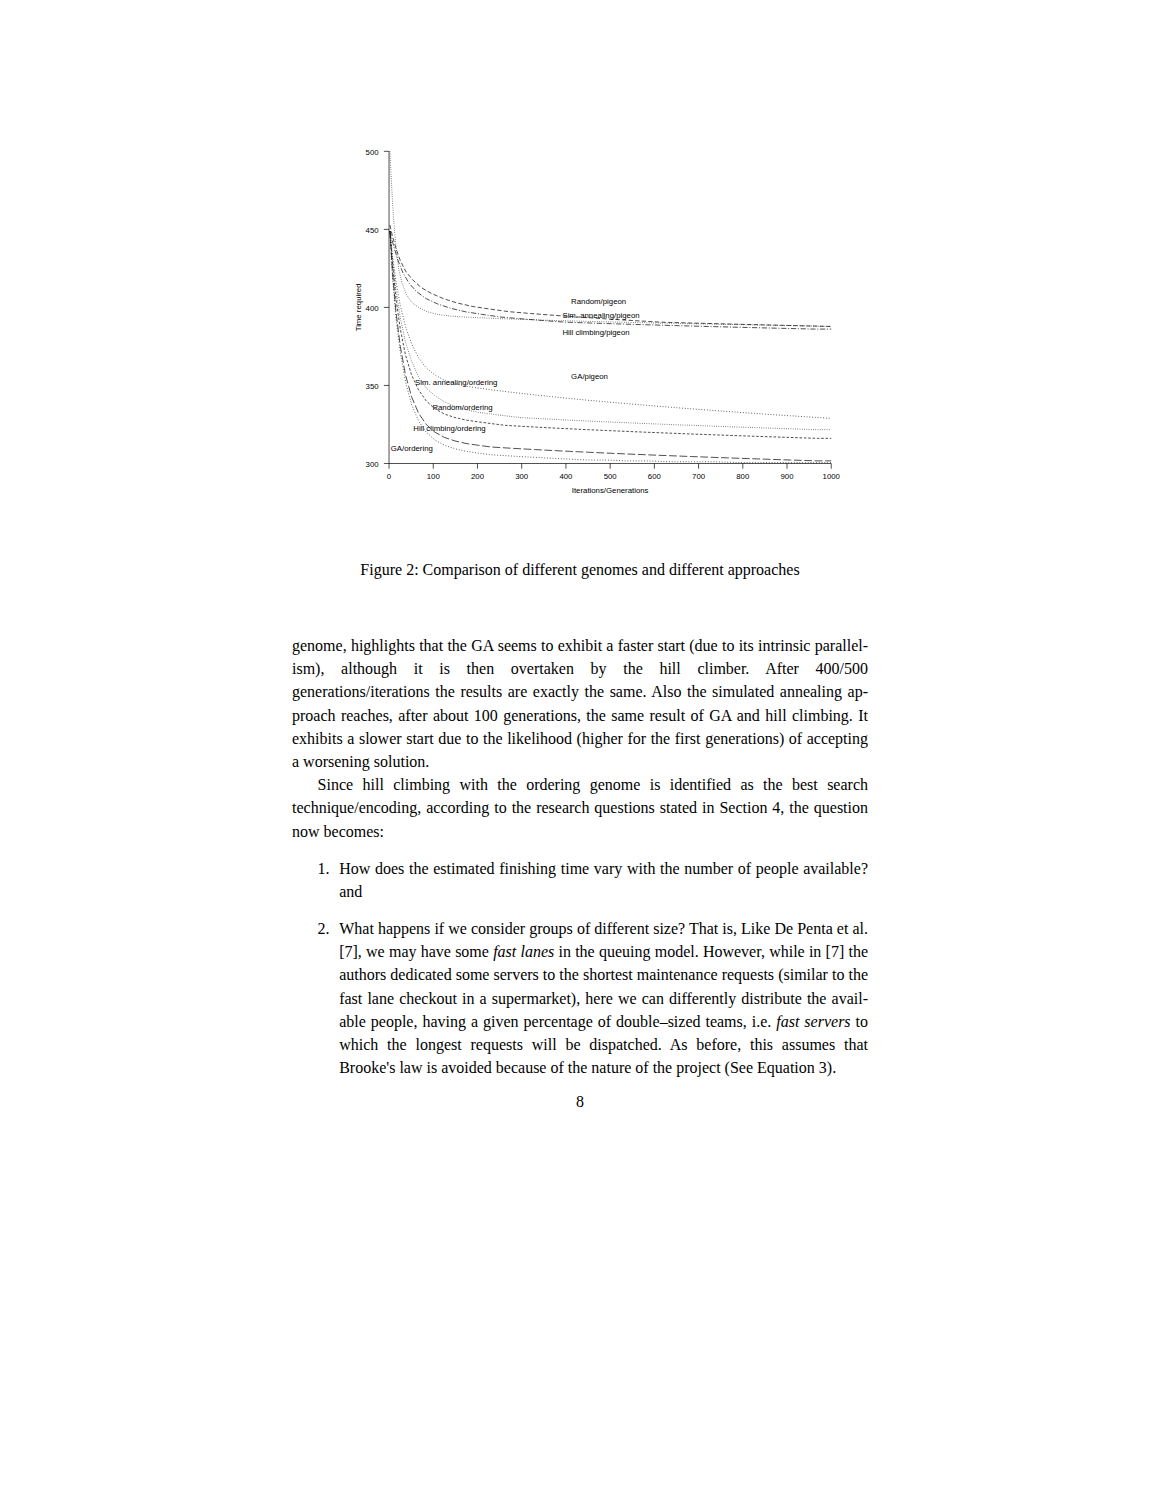500 450 400 350 300 0 100 200 300 400 500 600 700 800 900 1000 Iterations/Generations Time required Random/pigeon Sim. annealing/pigeon Hill climbing/pigeon GA/pigeon Sim. annealing/ordering Random/ordering Hill climbing/ordering GA/ordering
Figure 2: Comparison of different genomes and different approaches
genome, highlights that the GA seems to exhibit a faster start (due to its intrinsic parallelism), although it is then overtaken by the hill climber. After 400/500 generations/iterations the results are exactly the same. Also the simulated annealing approach reaches, after about 100 generations, the same result of GA and hill climbing. It exhibits a slower start due to the likelihood (higher for the first generations) of accepting a worsening solution.
Since hill climbing with the ordering genome is identified as the best search technique/encoding, according to the research questions stated in Section 4, the question now becomes:
How does the estimated finishing time vary with the number of people available? and
What happens if we consider groups of different size? That is, Like De Penta et al. [7], we may have some fast lanes in the queuing model. However, while in [7] the authors dedicated some servers to the shortest maintenance requests (similar to the fast lane checkout in a supermarket), here we can differently distribute the available people, having a given percentage of double–sized teams, i.e. fast servers to which the longest requests will be dispatched. As before, this assumes that Brooke's law is avoided because of the nature of the project (See Equation 3).
8